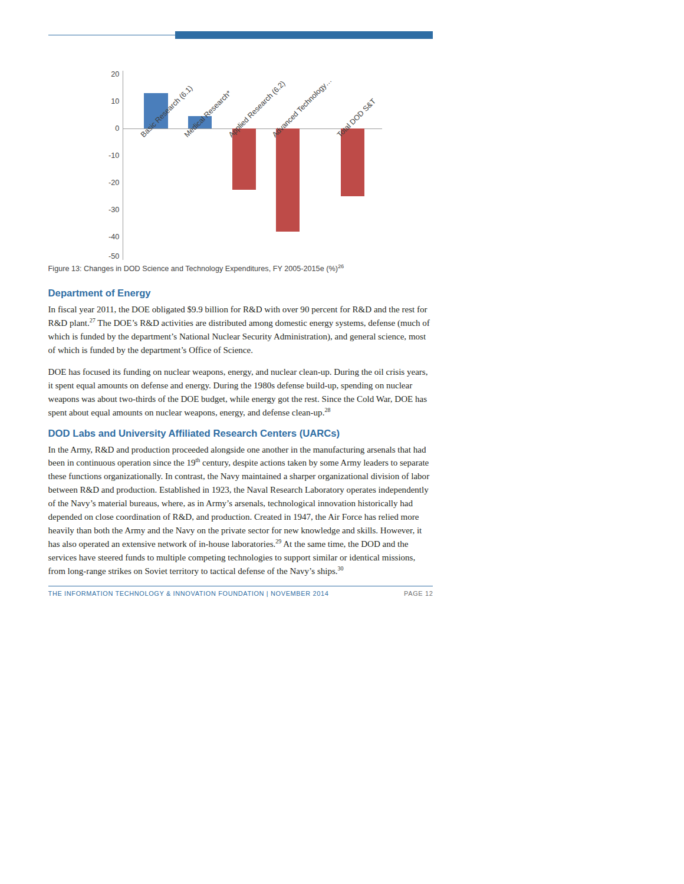20
10
0
-10
-20
-30
-40
-50
Basic Research (6.1)
Medical Research*
Applied Research (6.2)
Advanced Technology…
Total DOD S&T
Figure 13: Changes in DOD Science and Technology Expenditures, FY 2005-2015e (%)26
Department of Energy
In fiscal year 2011, the DOE obligated $9.9 billion for R&D with over 90 percent for R&D and the rest for R&D plant.27 The DOE’s R&D activities are distributed among domestic energy systems, defense (much of which is funded by the department’s National Nuclear Security Administration), and general science, most of which is funded by the department’s Office of Science.
DOE has focused its funding on nuclear weapons, energy, and nuclear clean-up. During the oil crisis years, it spent equal amounts on defense and energy. During the 1980s defense build-up, spending on nuclear weapons was about two-thirds of the DOE budget, while energy got the rest. Since the Cold War, DOE has spent about equal amounts on nuclear weapons, energy, and defense clean-up.28
DOD Labs and University Affiliated Research Centers (UARCs)
In the Army, R&D and production proceeded alongside one another in the manufacturing arsenals that had been in continuous operation since the 19th century, despite actions taken by some Army leaders to separate these functions organizationally. In contrast, the Navy maintained a sharper organizational division of labor between R&D and production. Established in 1923, the Naval Research Laboratory operates independently of the Navy’s material bureaus, where, as in Army’s arsenals, technological innovation historically had depended on close coordination of R&D, and production. Created in 1947, the Air Force has relied more heavily than both the Army and the Navy on the private sector for new knowledge and skills. However, it has also operated an extensive network of in-house laboratories.29 At the same time, the DOD and the services have steered funds to multiple competing technologies to support similar or identical missions, from long-range strikes on Soviet territory to tactical defense of the Navy’s ships.30
The Information Technology & Innovation Foundation | November 2014
Page 12